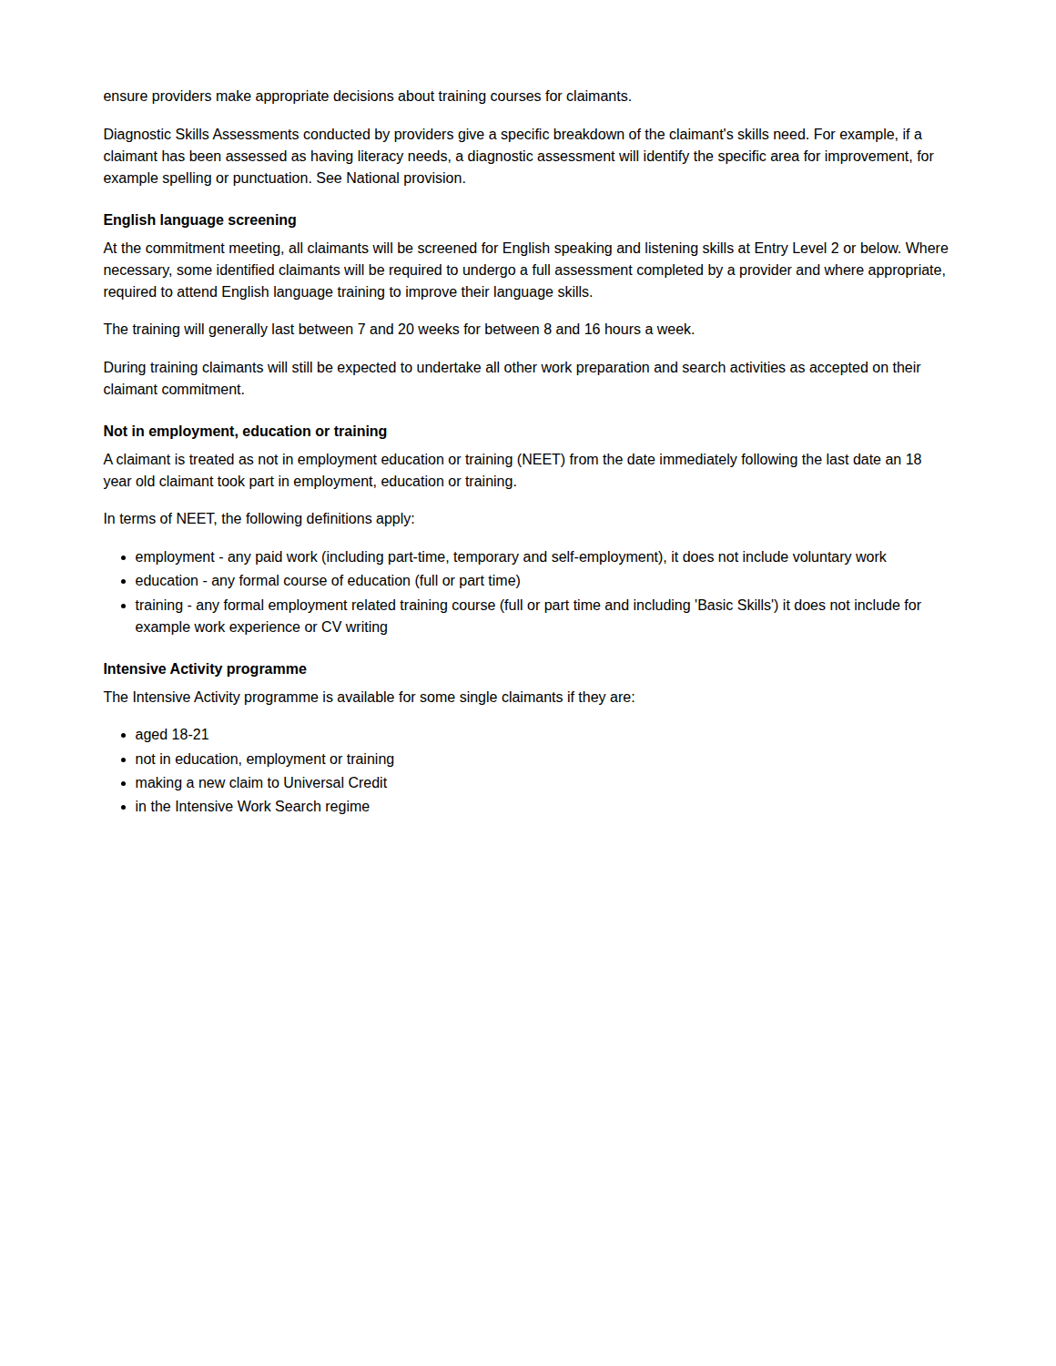ensure providers make appropriate decisions about training courses for claimants.
Diagnostic Skills Assessments conducted by providers give a specific breakdown of the claimant's skills need. For example, if a claimant has been assessed as having literacy needs, a diagnostic assessment will identify the specific area for improvement, for example spelling or punctuation. See National provision.
English language screening
At the commitment meeting, all claimants will be screened for English speaking and listening skills at Entry Level 2 or below. Where necessary, some identified claimants will be required to undergo a full assessment completed by a provider and where appropriate, required to attend English language training to improve their language skills.
The training will generally last between 7 and 20 weeks for between 8 and 16 hours a week.
During training claimants will still be expected to undertake all other work preparation and search activities as accepted on their claimant commitment.
Not in employment, education or training
A claimant is treated as not in employment education or training (NEET) from the date immediately following the last date an 18 year old claimant took part in employment, education or training.
In terms of NEET, the following definitions apply:
employment - any paid work (including part-time, temporary and self-employment), it does not include voluntary work
education - any formal course of education (full or part time)
training - any formal employment related training course (full or part time and including 'Basic Skills') it does not include for example work experience or CV writing
Intensive Activity programme
The Intensive Activity programme is available for some single claimants if they are:
aged 18-21
not in education, employment or training
making a new claim to Universal Credit
in the Intensive Work Search regime